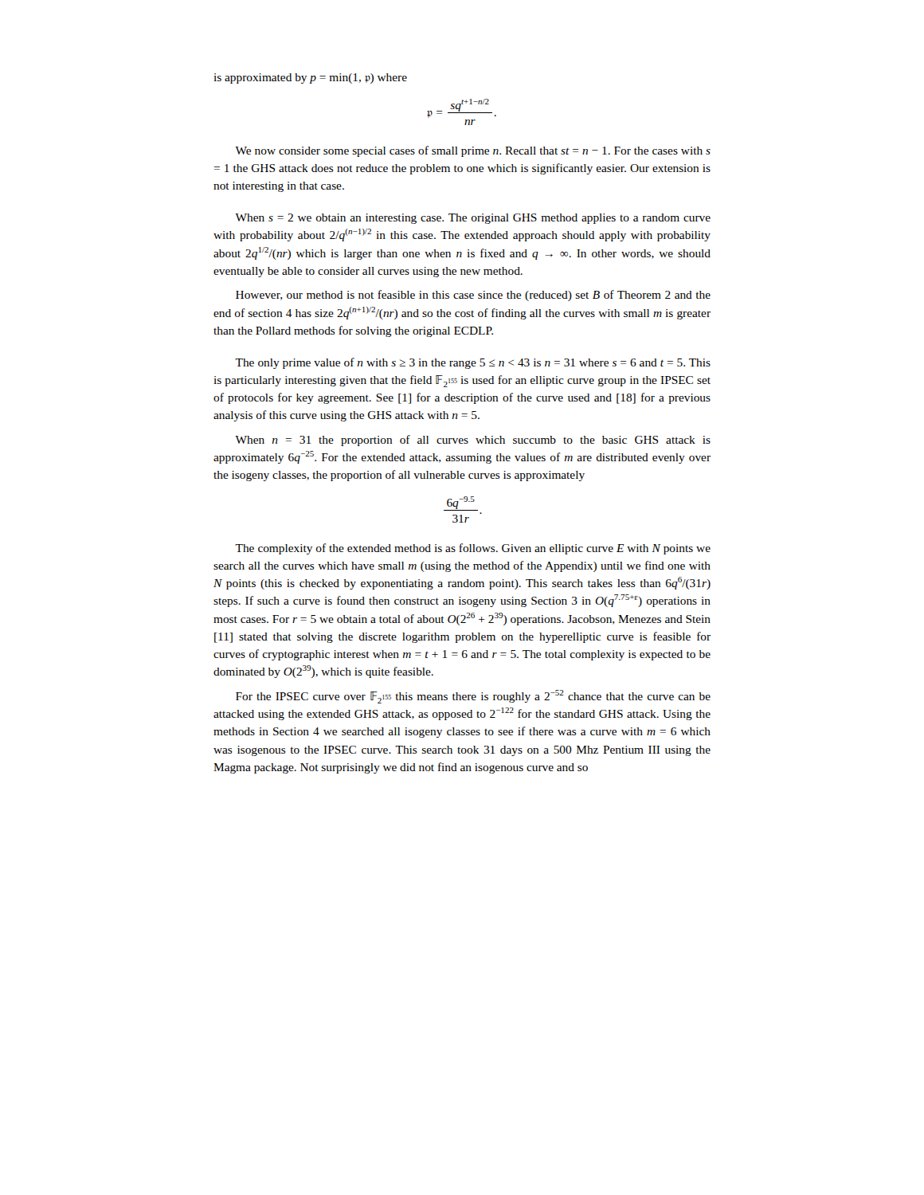is approximated by p = min(1, 𝔭) where
𝔭 = sqt+1−n/2 nr.
We now consider some special cases of small prime n. Recall that st = n − 1. For the cases with s = 1 the GHS attack does not reduce the problem to one which is significantly easier. Our extension is not interesting in that case.
When s = 2 we obtain an interesting case. The original GHS method applies to a random curve with probability about 2/q(n−1)/2 in this case. The extended approach should apply with probability about 2q1/2/(nr) which is larger than one when n is fixed and q → ∞. In other words, we should eventually be able to consider all curves using the new method.
However, our method is not feasible in this case since the (reduced) set B of Theorem 2 and the end of section 4 has size 2q(n+1)/2/(nr) and so the cost of finding all the curves with small m is greater than the Pollard methods for solving the original ECDLP.
The only prime value of n with s ≥ 3 in the range 5 ≤ n < 43 is n = 31 where s = 6 and t = 5. This is particularly interesting given that the field 𝔽2155 is used for an elliptic curve group in the IPSEC set of protocols for key agreement. See [1] for a description of the curve used and [18] for a previous analysis of this curve using the GHS attack with n = 5.
When n = 31 the proportion of all curves which succumb to the basic GHS attack is approximately 6q−25. For the extended attack, assuming the values of m are distributed evenly over the isogeny classes, the proportion of all vulnerable curves is approximately
6q−9.531r.
The complexity of the extended method is as follows. Given an elliptic curve E with N points we search all the curves which have small m (using the method of the Appendix) until we find one with N points (this is checked by exponentiating a random point). This search takes less than 6q6/(31r) steps. If such a curve is found then construct an isogeny using Section 3 in O(q7.75+ε) operations in most cases. For r = 5 we obtain a total of about O(226 + 239) operations. Jacobson, Menezes and Stein [11] stated that solving the discrete logarithm problem on the hyperelliptic curve is feasible for curves of cryptographic interest when m = t + 1 = 6 and r = 5. The total complexity is expected to be dominated by O(239), which is quite feasible.
For the IPSEC curve over 𝔽2155 this means there is roughly a 2−52 chance that the curve can be attacked using the extended GHS attack, as opposed to 2−122 for the standard GHS attack. Using the methods in Section 4 we searched all isogeny classes to see if there was a curve with m = 6 which was isogenous to the IPSEC curve. This search took 31 days on a 500 Mhz Pentium III using the Magma package. Not surprisingly we did not find an isogenous curve and so